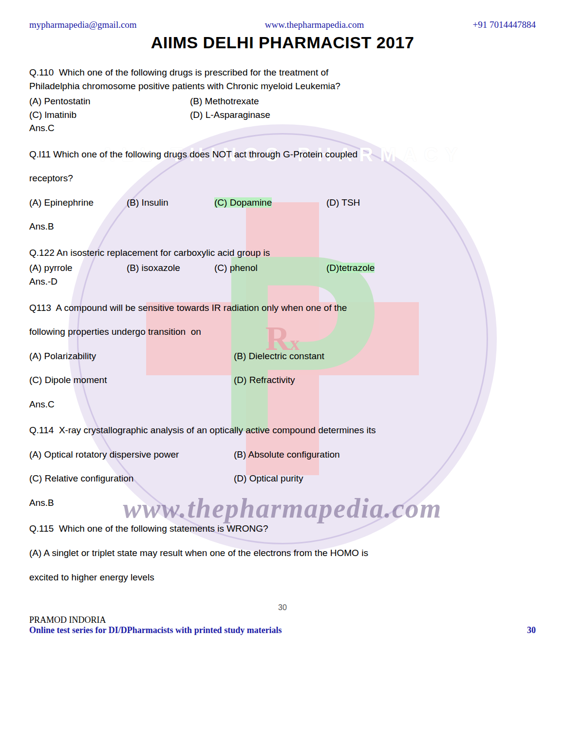ALL THINGS PHARMACY
P
Rx
www.thepharmapedia.com
mypharmapedia@gmail.com www.thepharmapedia.com +91 7014447884
AIIMS DELHI PHARMACIST 2017
Q.110 Which one of the following drugs is prescribed for the treatment of
Philadelphia chromosome positive patients with Chronic myeloid Leukemia?
(A) Pentostatin (B) Methotrexate
(C) lmatinib (D) L-Asparaginase
Ans.C
Q.l11 Which one of the following drugs does NOT act through G-Protein coupled
receptors?
(A) Epinephrine (B) Insulin (C) Dopamine (D) TSH
Ans.B
Q.122 An isosteric replacement for carboxylic acid group is
(A) pyrrole (B) isoxazole (C) phenol (D)tetrazole
Ans.-D
Q113 A compound will be sensitive towards IR radiation only when one of the
following properties undergo transition on
(A) Polarizability (B) Dielectric constant
(C) Dipole moment (D) Refractivity
Ans.C
Q.114 X-ray crystallographic analysis of an optically active compound determines its
(A) Optical rotatory dispersive power (B) Absolute configuration
(C) Relative configuration (D) Optical purity
Ans.B
Q.115 Which one of the following statements is WRONG?
(A) A singlet or triplet state may result when one of the electrons from the HOMO is
excited to higher energy levels
30
PRAMOD INDORIA
Online test series for DI/DPharmacists with printed study materials 30